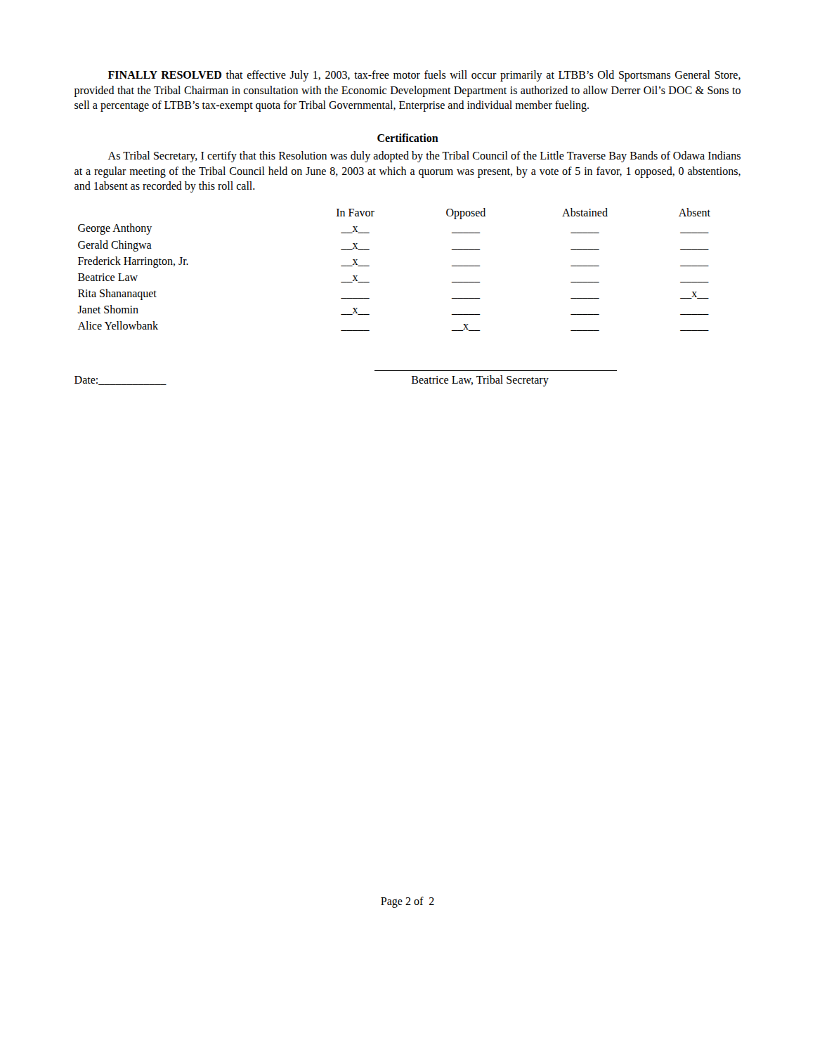FINALLY RESOLVED that effective July 1, 2003, tax-free motor fuels will occur primarily at LTBB’s Old Sportsmans General Store, provided that the Tribal Chairman in consultation with the Economic Development Department is authorized to allow Derrer Oil’s DOC & Sons to sell a percentage of LTBB’s tax-exempt quota for Tribal Governmental, Enterprise and individual member fueling.
Certification
As Tribal Secretary, I certify that this Resolution was duly adopted by the Tribal Council of the Little Traverse Bay Bands of Odawa Indians at a regular meeting of the Tribal Council held on June 8, 2003 at which a quorum was present, by a vote of 5 in favor, 1 opposed, 0 abstentions, and 1absent as recorded by this roll call.
| | In Favor | Opposed | Abstained | Absent |
| --- | --- | --- | --- | --- |
| George Anthony | __x__ | _____ | _____ | _____ |
| Gerald Chingwa | __x__ | _____ | _____ | _____ |
| Frederick Harrington, Jr. | __x__ | _____ | _____ | _____ |
| Beatrice Law | __x__ | _____ | _____ | _____ |
| Rita Shananaquet | _____ | _____ | _____ | __x__ |
| Janet Shomin | __x__ | _____ | _____ | _____ |
| Alice Yellowbank | _____ | __x__ | _____ | _____ |
Date:____________
Beatrice Law, Tribal Secretary
Page 2 of 2